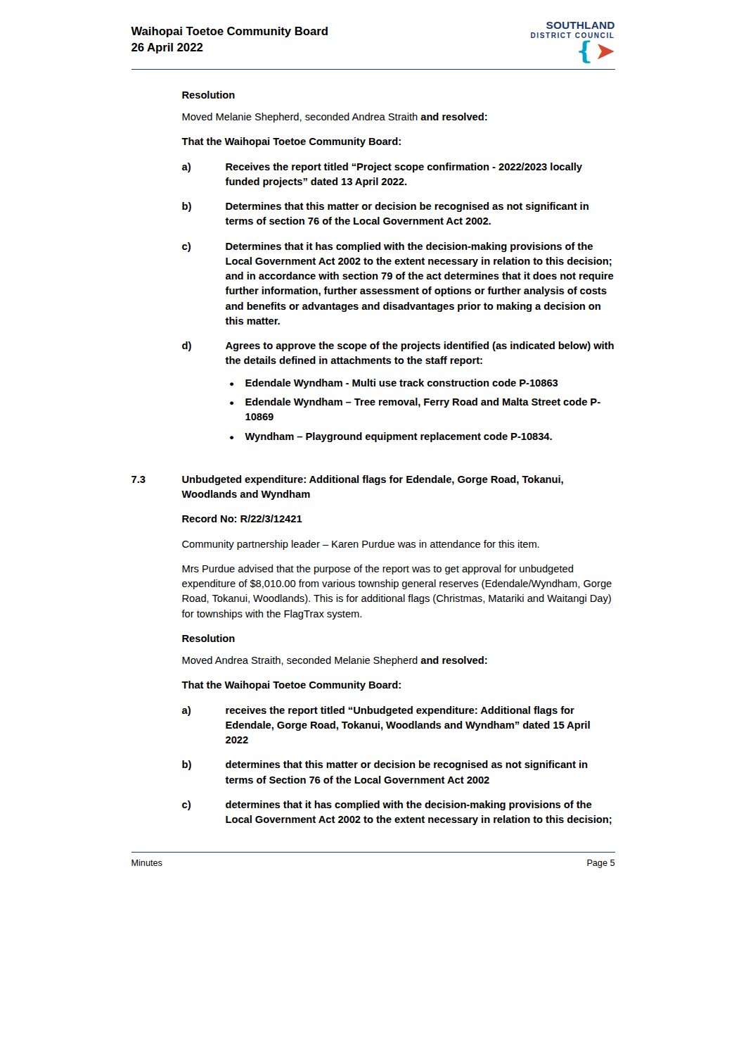Waihopai Toetoe Community Board
26 April 2022
SOUTHLANDDISTRICT COUNCIL ❴➤
Resolution
Moved Melanie Shepherd, seconded Andrea Straith and resolved:
That the Waihopai Toetoe Community Board:
a) Receives the report titled “Project scope confirmation - 2022/2023 locally funded projects” dated 13 April 2022.
b) Determines that this matter or decision be recognised as not significant in terms of section 76 of the Local Government Act 2002.
c) Determines that it has complied with the decision-making provisions of the Local Government Act 2002 to the extent necessary in relation to this decision; and in accordance with section 79 of the act determines that it does not require further information, further assessment of options or further analysis of costs and benefits or advantages and disadvantages prior to making a decision on this matter.
d) Agrees to approve the scope of the projects identified (as indicated below) with the details defined in attachments to the staff report:
Edendale Wyndham - Multi use track construction code P-10863
Edendale Wyndham – Tree removal, Ferry Road and Malta Street code P-10869
Wyndham – Playground equipment replacement code P-10834.
7.3 Unbudgeted expenditure: Additional flags for Edendale, Gorge Road, Tokanui, Woodlands and Wyndham
Record No: R/22/3/12421
Community partnership leader – Karen Purdue was in attendance for this item.
Mrs Purdue advised that the purpose of the report was to get approval for unbudgeted expenditure of $8,010.00 from various township general reserves (Edendale/Wyndham, Gorge Road, Tokanui, Woodlands). This is for additional flags (Christmas, Matariki and Waitangi Day) for townships with the FlagTrax system.
Resolution
Moved Andrea Straith, seconded Melanie Shepherd and resolved:
That the Waihopai Toetoe Community Board:
a) receives the report titled “Unbudgeted expenditure: Additional flags for Edendale, Gorge Road, Tokanui, Woodlands and Wyndham” dated 15 April 2022
b) determines that this matter or decision be recognised as not significant in terms of Section 76 of the Local Government Act 2002
c) determines that it has complied with the decision-making provisions of the Local Government Act 2002 to the extent necessary in relation to this decision;
Minutes Page 5